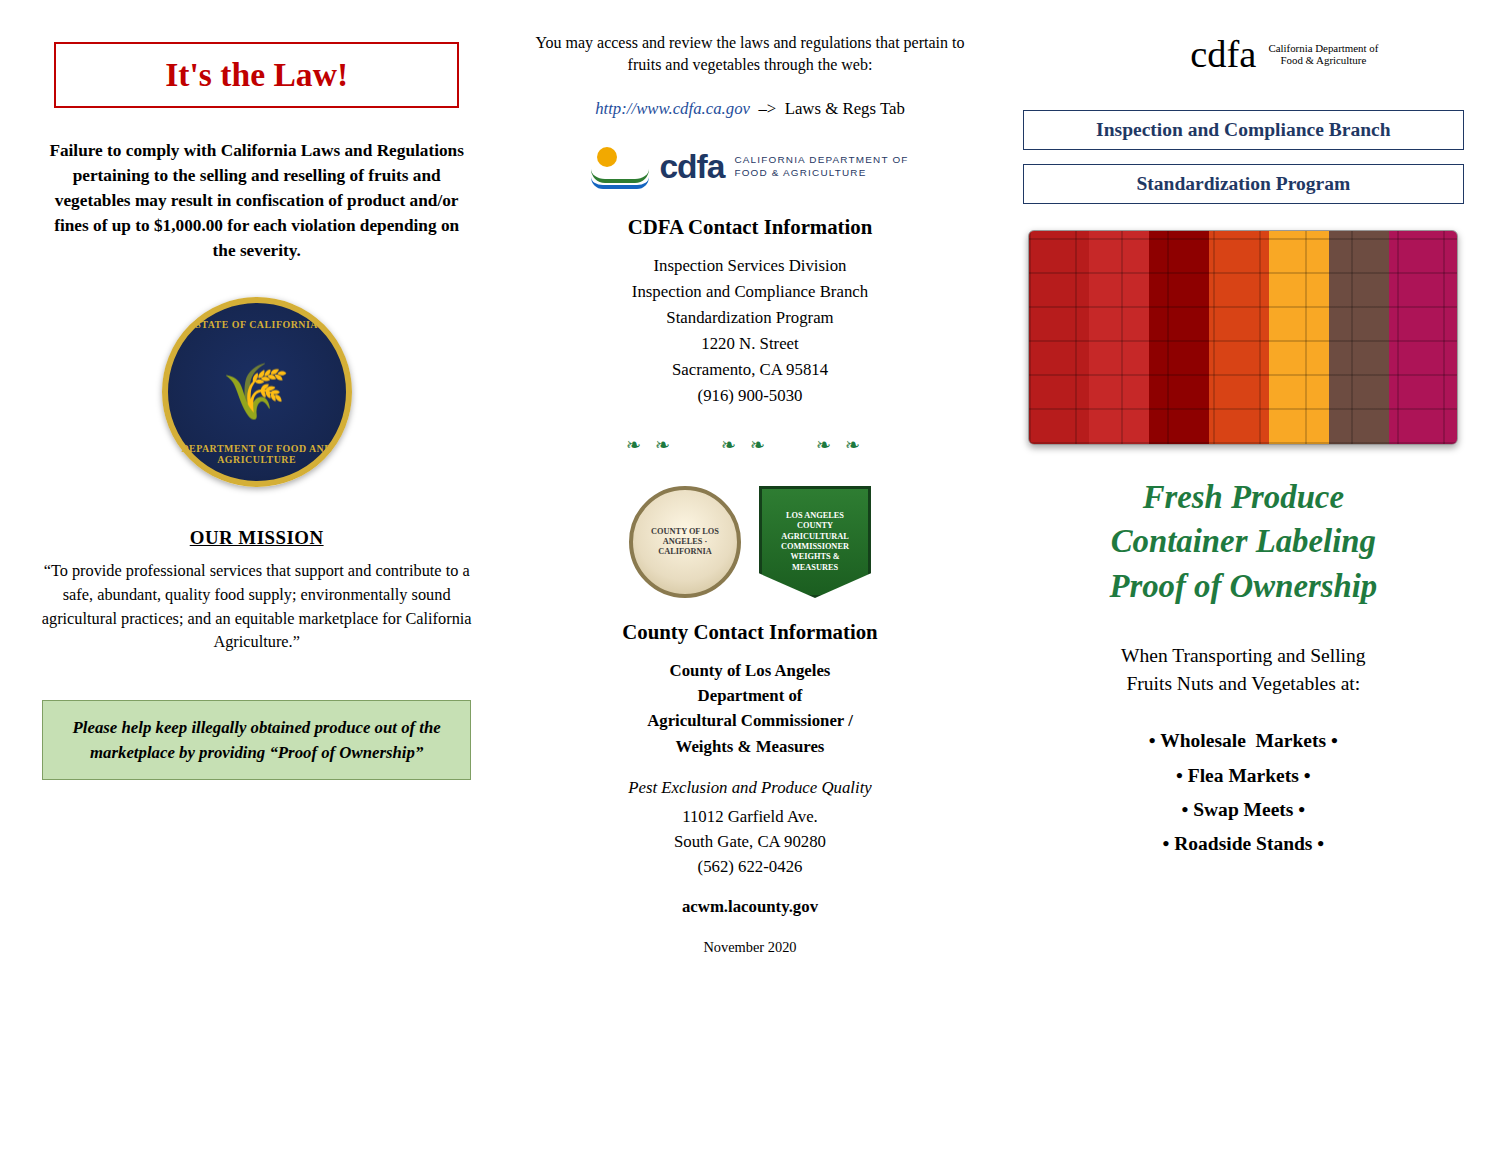It's the Law!
Failure to comply with California Laws and Regulations pertaining to the selling and reselling of fruits and vegetables may result in confiscation of product and/or fines of up to $1,000.00 for each violation depending on the severity.
State of California 🌾 Department of Food and Agriculture
OUR MISSION
“To provide professional services that support and contribute to a safe, abundant, quality food supply; environmentally sound agricultural practices; and an equitable marketplace for California Agriculture.”
Please help keep illegally obtained produce out of the marketplace by providing “Proof of Ownership”
You may access and review the laws and regulations that pertain to fruits and vegetables through the web:
http://www.cdfa.ca.gov –> Laws & Regs Tab
cdfa California Department of
Food & Agriculture
CDFA Contact Information
Inspection Services Division
Inspection and Compliance Branch
Standardization Program
1220 N. Street
Sacramento, CA 95814
(916) 900-5030
❧❧ ❧❧ ❧❧
County of Los Angeles · California
Los Angeles County
Agricultural Commissioner
Weights & Measures
County Contact Information
County of Los Angeles Department of Agricultural Commissioner / Weights & Measures
Pest Exclusion and Produce Quality
11012 Garfield Ave.
South Gate, CA 90280
(562) 622-0426
acwm.lacounty.gov
November 2020
cdfa California Department of
Food & Agriculture
Inspection and Compliance Branch
Standardization Program
Fresh Produce
Container Labeling
Proof of Ownership
When Transporting and Selling
Fruits Nuts and Vegetables at:
Wholesale Markets
Flea Markets
Swap Meets
Roadside Stands